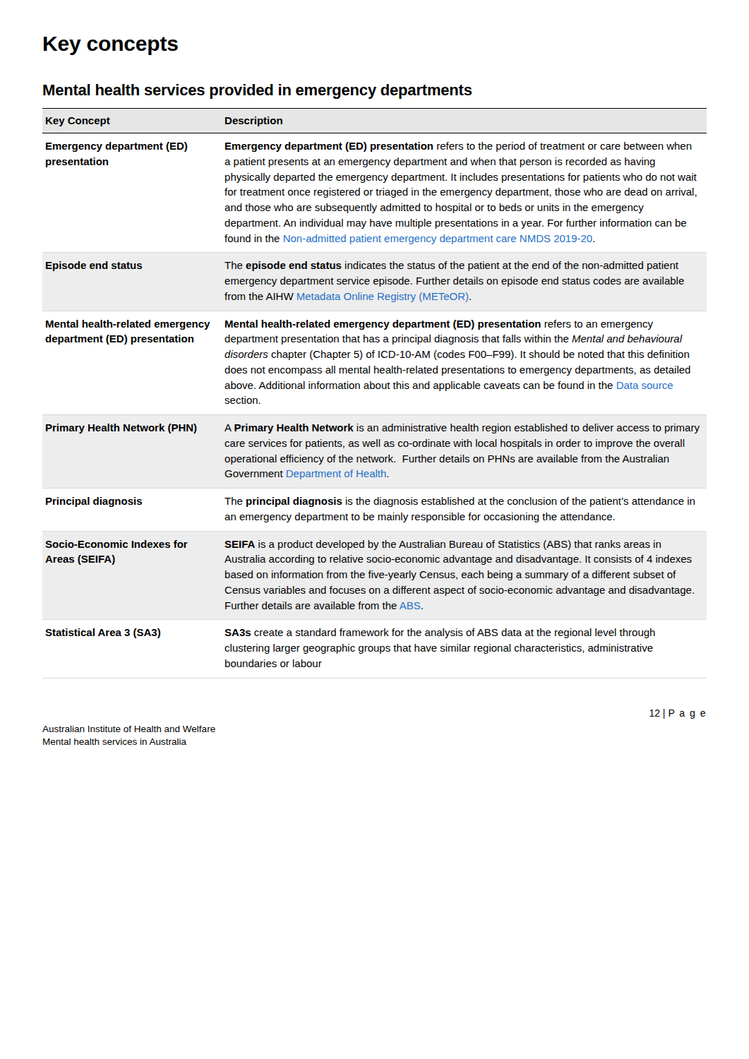Key concepts
Mental health services provided in emergency departments
| Key Concept | Description |
| --- | --- |
| Emergency department (ED) presentation | Emergency department (ED) presentation refers to the period of treatment or care between when a patient presents at an emergency department and when that person is recorded as having physically departed the emergency department. It includes presentations for patients who do not wait for treatment once registered or triaged in the emergency department, those who are dead on arrival, and those who are subsequently admitted to hospital or to beds or units in the emergency department. An individual may have multiple presentations in a year. For further information can be found in the Non-admitted patient emergency department care NMDS 2019-20 . |
| Episode end status | The episode end status indicates the status of the patient at the end of the non-admitted patient emergency department service episode. Further details on episode end status codes are available from the AIHW Metadata Online Registry (METeOR) . |
| Mental health-related emergency department (ED) presentation | Mental health-related emergency department (ED) presentation refers to an emergency department presentation that has a principal diagnosis that falls within the Mental and behavioural disorders chapter (Chapter 5) of ICD-10-AM (codes F00–F99). It should be noted that this definition does not encompass all mental health-related presentations to emergency departments, as detailed above. Additional information about this and applicable caveats can be found in the Data source section. |
| Primary Health Network (PHN) | A Primary Health Network is an administrative health region established to deliver access to primary care services for patients, as well as co-ordinate with local hospitals in order to improve the overall operational efficiency of the network. Further details on PHNs are available from the Australian Government Department of Health . |
| Principal diagnosis | The principal diagnosis is the diagnosis established at the conclusion of the patient’s attendance in an emergency department to be mainly responsible for occasioning the attendance. |
| Socio-Economic Indexes for Areas (SEIFA) | SEIFA is a product developed by the Australian Bureau of Statistics (ABS) that ranks areas in Australia according to relative socio-economic advantage and disadvantage. It consists of 4 indexes based on information from the five-yearly Census, each being a summary of a different subset of Census variables and focuses on a different aspect of socio-economic advantage and disadvantage. Further details are available from the ABS . |
| Statistical Area 3 (SA3) | SA3s create a standard framework for the analysis of ABS data at the regional level through clustering larger geographic groups that have similar regional characteristics, administrative boundaries or labour |
12 | P a g e
Australian Institute of Health and Welfare
Mental health services in Australia